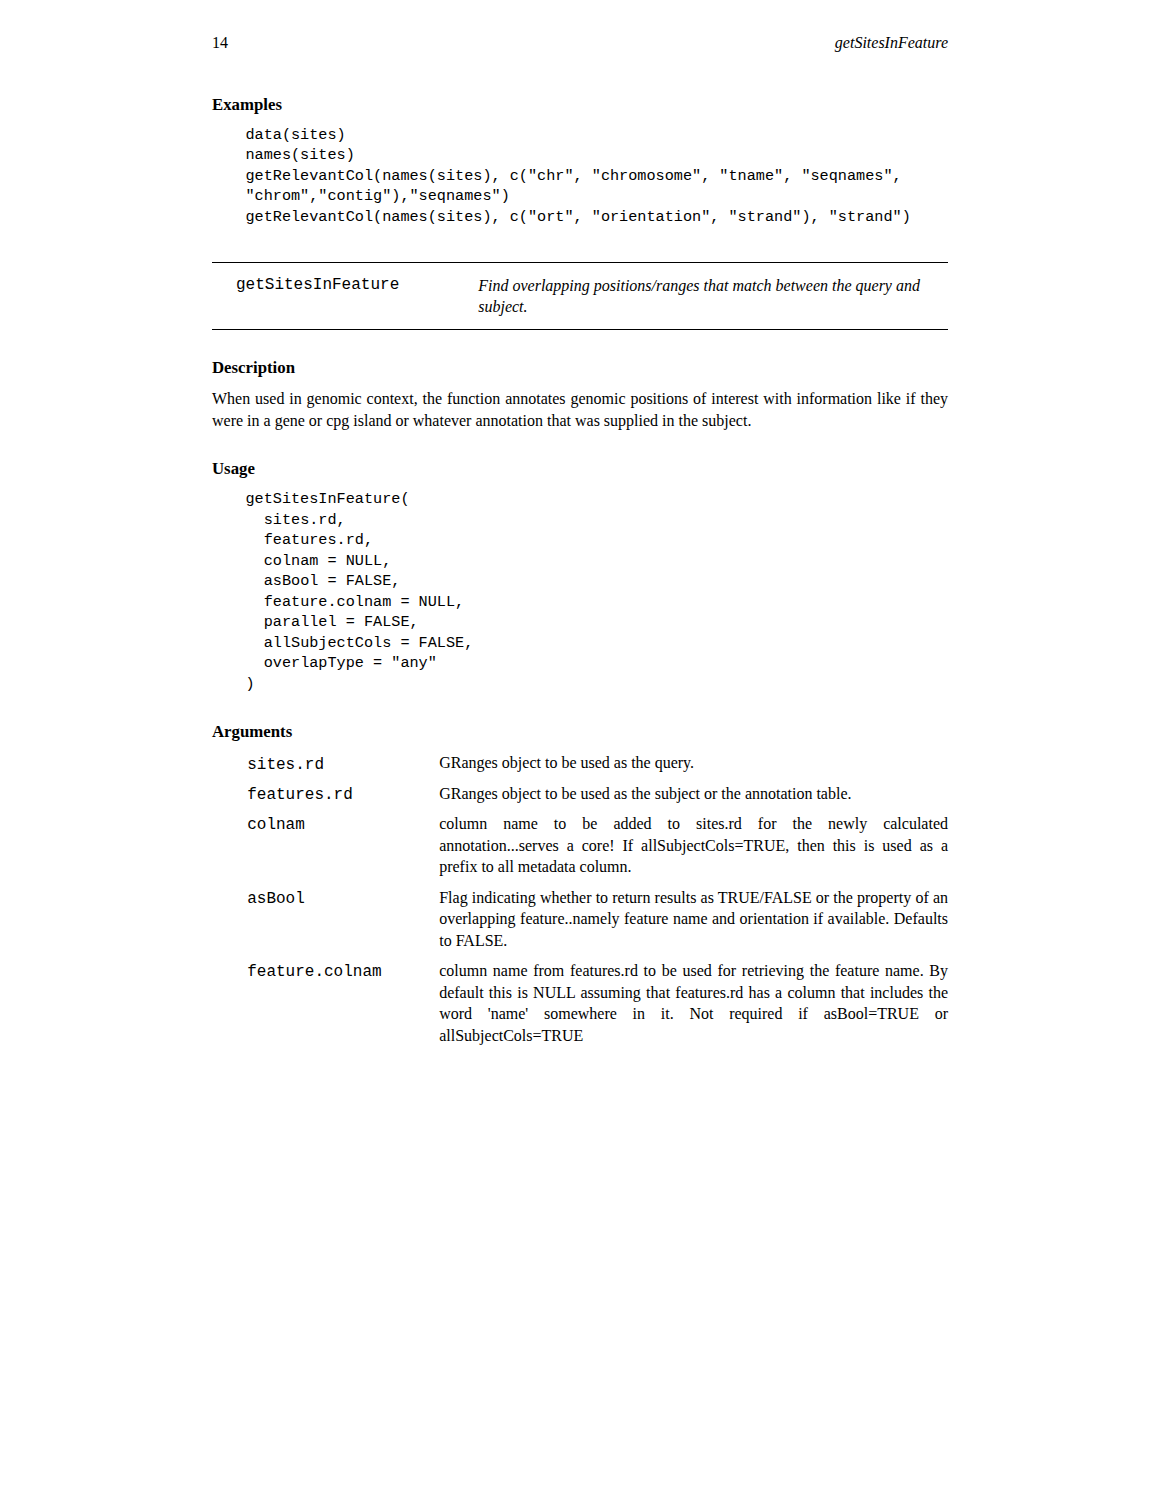14 getSitesInFeature
Examples
data(sites)
names(sites)
getRelevantCol(names(sites), c("chr", "chromosome", "tname", "seqnames",
"chrom","contig"),"seqnames")
getRelevantCol(names(sites), c("ort", "orientation", "strand"), "strand")
| getSitesInFeature | Find overlapping positions/ranges that match between the query and subject. |
Description
When used in genomic context, the function annotates genomic positions of interest with information like if they were in a gene or cpg island or whatever annotation that was supplied in the subject.
Usage
getSitesInFeature(
  sites.rd,
  features.rd,
  colnam = NULL,
  asBool = FALSE,
  feature.colnam = NULL,
  parallel = FALSE,
  allSubjectCols = FALSE,
  overlapType = "any"
)
Arguments
sites.rd
GRanges object to be used as the query.
features.rd
GRanges object to be used as the subject or the annotation table.
colnam
column name to be added to sites.rd for the newly calculated annotation...serves a core! If allSubjectCols=TRUE, then this is used as a prefix to all metadata column.
asBool
Flag indicating whether to return results as TRUE/FALSE or the property of an overlapping feature..namely feature name and orientation if available. Defaults to FALSE.
feature.colnam
column name from features.rd to be used for retrieving the feature name. By default this is NULL assuming that features.rd has a column that includes the word 'name' somewhere in it. Not required if asBool=TRUE or allSubjectCols=TRUE